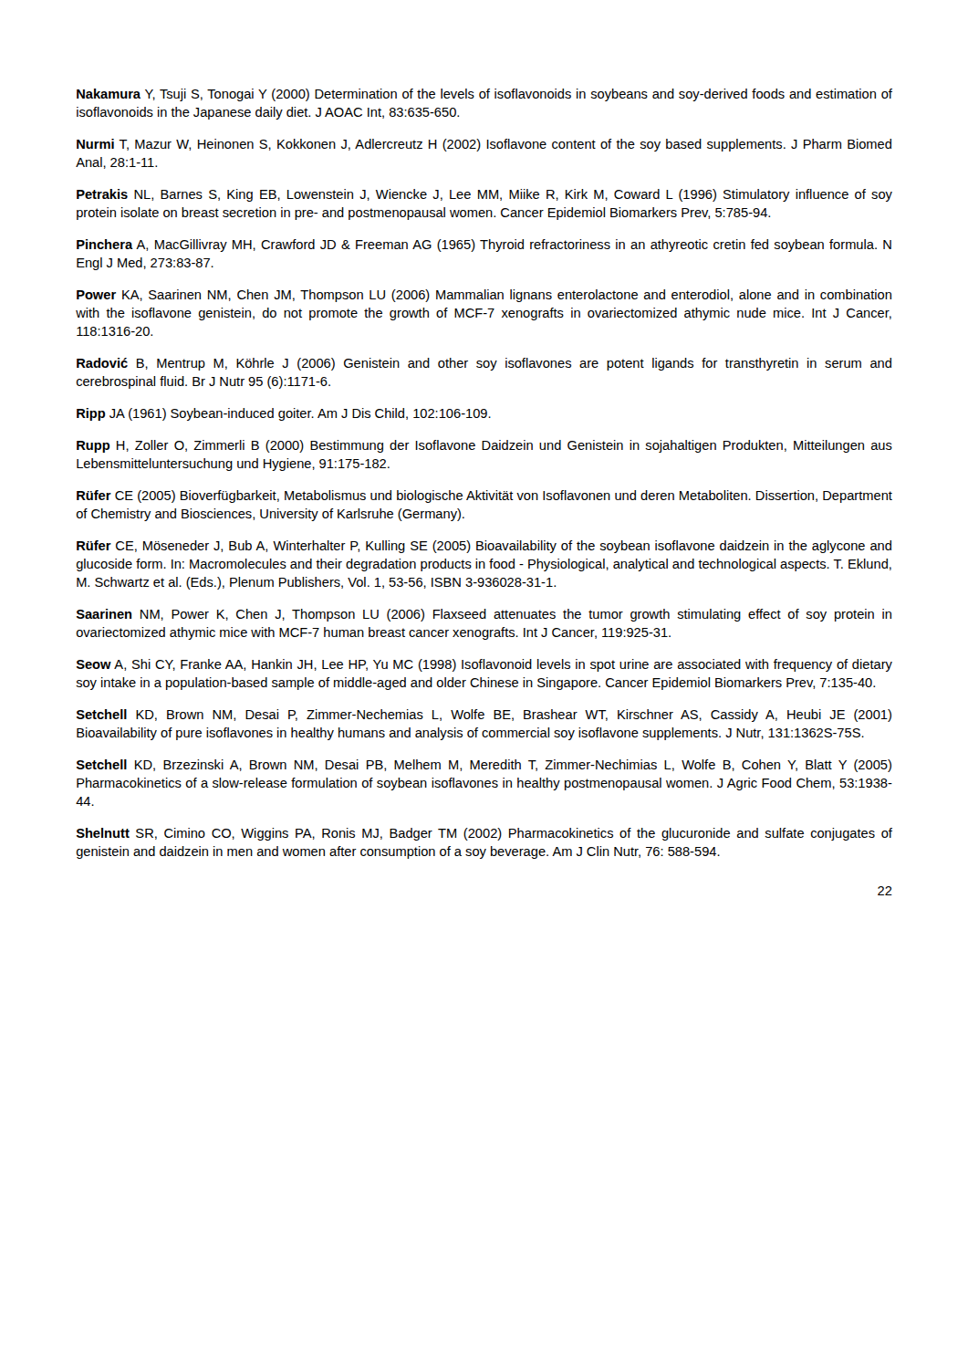Nakamura Y, Tsuji S, Tonogai Y (2000) Determination of the levels of isoflavonoids in soybeans and soy-derived foods and estimation of isoflavonoids in the Japanese daily diet. J AOAC Int, 83:635-650.
Nurmi T, Mazur W, Heinonen S, Kokkonen J, Adlercreutz H (2002) Isoflavone content of the soy based supplements. J Pharm Biomed Anal, 28:1-11.
Petrakis NL, Barnes S, King EB, Lowenstein J, Wiencke J, Lee MM, Miike R, Kirk M, Coward L (1996) Stimulatory influence of soy protein isolate on breast secretion in pre- and postmenopausal women. Cancer Epidemiol Biomarkers Prev, 5:785-94.
Pinchera A, MacGillivray MH, Crawford JD & Freeman AG (1965) Thyroid refractoriness in an athyreotic cretin fed soybean formula. N Engl J Med, 273:83-87.
Power KA, Saarinen NM, Chen JM, Thompson LU (2006) Mammalian lignans enterolactone and enterodiol, alone and in combination with the isoflavone genistein, do not promote the growth of MCF-7 xenografts in ovariectomized athymic nude mice. Int J Cancer, 118:1316-20.
Radović B, Mentrup M, Köhrle J (2006) Genistein and other soy isoflavones are potent ligands for transthyretin in serum and cerebrospinal fluid. Br J Nutr 95 (6):1171-6.
Ripp JA (1961) Soybean-induced goiter. Am J Dis Child, 102:106-109.
Rupp H, Zoller O, Zimmerli B (2000) Bestimmung der Isoflavone Daidzein und Genistein in sojahaltigen Produkten, Mitteilungen aus Lebensmitteluntersuchung und Hygiene, 91:175-182.
Rüfer CE (2005) Bioverfügbarkeit, Metabolismus und biologische Aktivität von Isoflavonen und deren Metaboliten. Dissertion, Department of Chemistry and Biosciences, University of Karlsruhe (Germany).
Rüfer CE, Möseneder J, Bub A, Winterhalter P, Kulling SE (2005) Bioavailability of the soybean isoflavone daidzein in the aglycone and glucoside form. In: Macromolecules and their degradation products in food - Physiological, analytical and technological aspects. T. Eklund, M. Schwartz et al. (Eds.), Plenum Publishers, Vol. 1, 53-56, ISBN 3-936028-31-1.
Saarinen NM, Power K, Chen J, Thompson LU (2006) Flaxseed attenuates the tumor growth stimulating effect of soy protein in ovariectomized athymic mice with MCF-7 human breast cancer xenografts. Int J Cancer, 119:925-31.
Seow A, Shi CY, Franke AA, Hankin JH, Lee HP, Yu MC (1998) Isoflavonoid levels in spot urine are associated with frequency of dietary soy intake in a population-based sample of middle-aged and older Chinese in Singapore. Cancer Epidemiol Biomarkers Prev, 7:135-40.
Setchell KD, Brown NM, Desai P, Zimmer-Nechemias L, Wolfe BE, Brashear WT, Kirschner AS, Cassidy A, Heubi JE (2001) Bioavailability of pure isoflavones in healthy humans and analysis of commercial soy isoflavone supplements. J Nutr, 131:1362S-75S.
Setchell KD, Brzezinski A, Brown NM, Desai PB, Melhem M, Meredith T, Zimmer-Nechimias L, Wolfe B, Cohen Y, Blatt Y (2005) Pharmacokinetics of a slow-release formulation of soybean isoflavones in healthy postmenopausal women. J Agric Food Chem, 53:1938-44.
Shelnutt SR, Cimino CO, Wiggins PA, Ronis MJ, Badger TM (2002) Pharmacokinetics of the glucuronide and sulfate conjugates of genistein and daidzein in men and women after consumption of a soy beverage. Am J Clin Nutr, 76: 588-594.
22